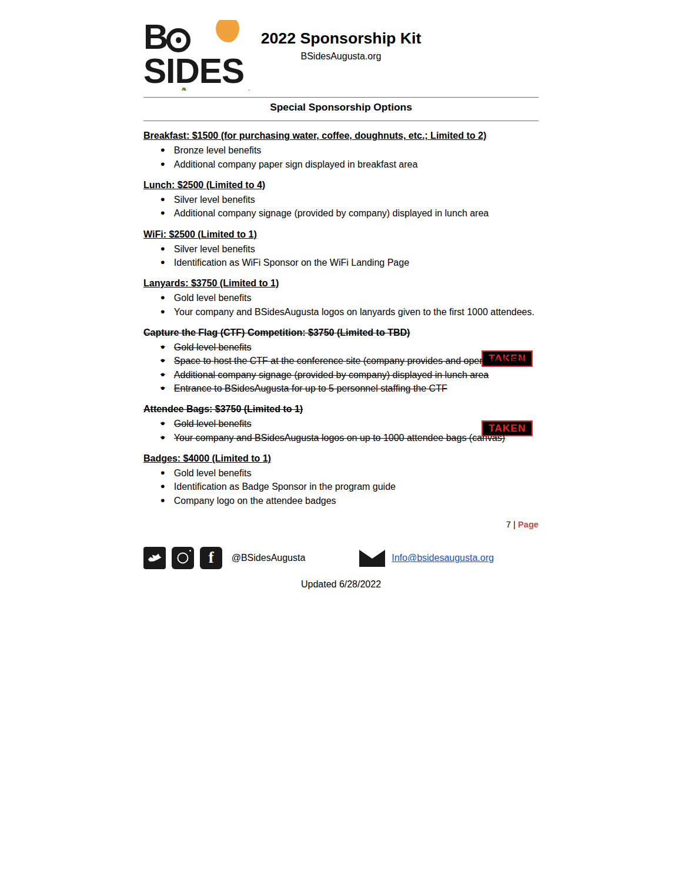B SIDES Augusta GEORGIA
2022 Sponsorship Kit
BSidesAugusta.org
Special Sponsorship Options
Breakfast: $1500 (for purchasing water, coffee, doughnuts, etc.; Limited to 2)
Bronze level benefits
Additional company paper sign displayed in breakfast area
Lunch: $2500 (Limited to 4)
Silver level benefits
Additional company signage (provided by company) displayed in lunch area
WiFi: $2500 (Limited to 1)
Silver level benefits
Identification as WiFi Sponsor on the WiFi Landing Page
Lanyards: $3750 (Limited to 1)
Gold level benefits
Your company and BSidesAugusta logos on lanyards given to the first 1000 attendees.
TAKEN
Capture the Flag (CTF) Competition: $3750 (Limited to TBD)
Gold level benefits
Space to host the CTF at the conference site (company provides and operates CTF)
Additional company signage (provided by company) displayed in lunch area
Entrance to BSidesAugusta for up to 5 personnel staffing the CTF
TAKEN
Attendee Bags: $3750 (Limited to 1)
Gold level benefits
Your company and BSidesAugusta logos on up to 1000 attendee bags (canvas)
Badges: $4000 (Limited to 1)
Gold level benefits
Identification as Badge Sponsor in the program guide
Company logo on the attendee badges
7 | Page
@BSidesAugusta
Info@bsidesaugusta.org
Updated 6/28/2022